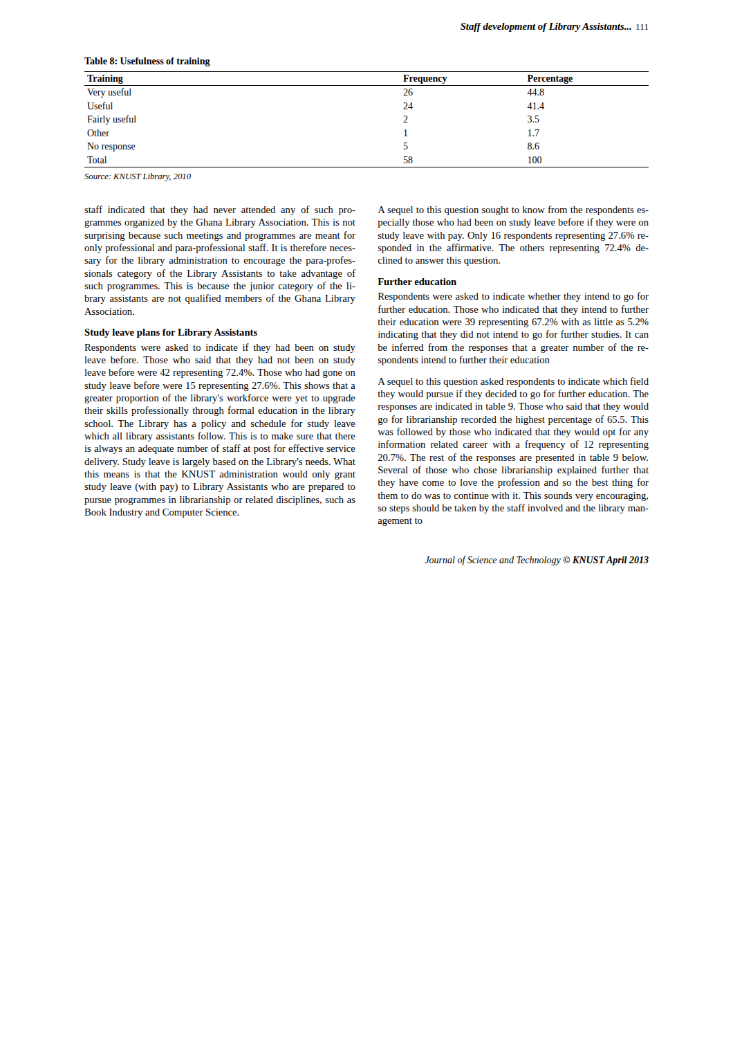Staff development of Library Assistants...111
Table 8: Usefulness of training
| Training | Frequency | Percentage |
| --- | --- | --- |
| Very useful | 26 | 44.8 |
| Useful | 24 | 41.4 |
| Fairly useful | 2 | 3.5 |
| Other | 1 | 1.7 |
| No response | 5 | 8.6 |
| Total | 58 | 100 |
Source: KNUST Library, 2010
staff indicated that they had never attended any of such programmes organized by the Ghana Library Association. This is not surprising because such meetings and programmes are meant for only professional and para-professional staff. It is therefore necessary for the library administration to encourage the para-professionals category of the Library Assistants to take advantage of such programmes. This is because the junior category of the library assistants are not qualified members of the Ghana Library Association.
Study leave plans for Library Assistants
Respondents were asked to indicate if they had been on study leave before. Those who said that they had not been on study leave before were 42 representing 72.4%. Those who had gone on study leave before were 15 representing 27.6%. This shows that a greater proportion of the library's workforce were yet to upgrade their skills professionally through formal education in the library school. The Library has a policy and schedule for study leave which all library assistants follow. This is to make sure that there is always an adequate number of staff at post for effective service delivery. Study leave is largely based on the Library's needs. What this means is that the KNUST administration would only grant study leave (with pay) to Library Assistants who are prepared to pursue programmes in librarianship or related disciplines, such as Book Industry and Computer Science.
A sequel to this question sought to know from the respondents especially those who had been on study leave before if they were on study leave with pay. Only 16 respondents representing 27.6% responded in the affirmative. The others representing 72.4% declined to answer this question.
Further education
Respondents were asked to indicate whether they intend to go for further education. Those who indicated that they intend to further their education were 39 representing 67.2% with as little as 5.2% indicating that they did not intend to go for further studies. It can be inferred from the responses that a greater number of the respondents intend to further their education
A sequel to this question asked respondents to indicate which field they would pursue if they decided to go for further education. The responses are indicated in table 9. Those who said that they would go for librarianship recorded the highest percentage of 65.5. This was followed by those who indicated that they would opt for any information related career with a frequency of 12 representing 20.7%. The rest of the responses are presented in table 9 below. Several of those who chose librarianship explained further that they have come to love the profession and so the best thing for them to do was to continue with it. This sounds very encouraging, so steps should be taken by the staff involved and the library management to
Journal of Science and Technology © KNUST April 2013